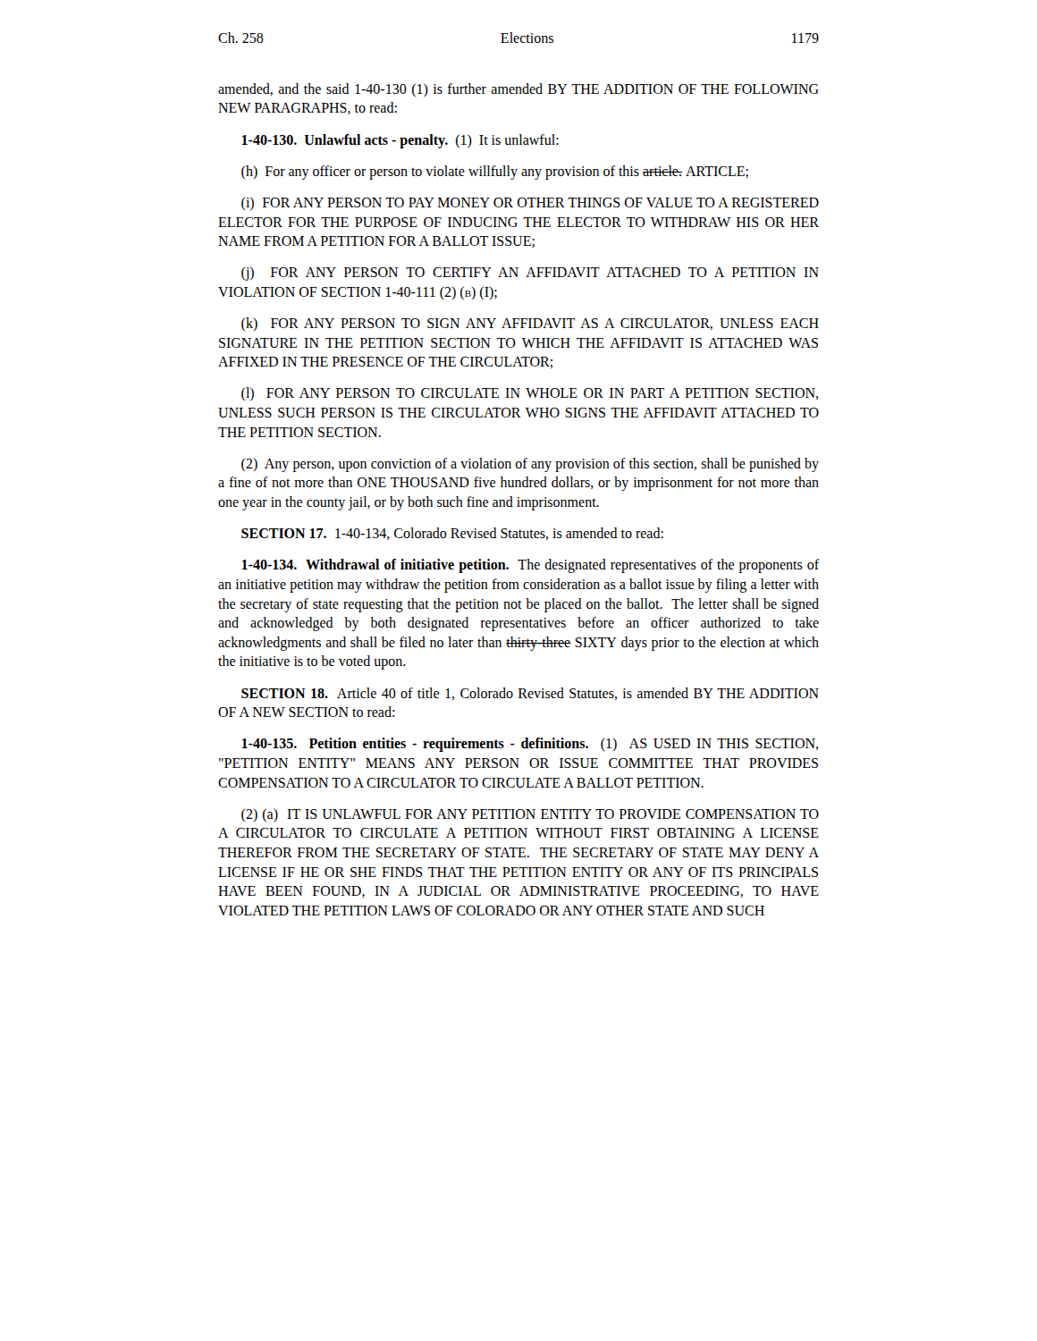Ch. 258 Elections 1179
amended, and the said 1-40-130 (1) is further amended BY THE ADDITION OF THE FOLLOWING NEW PARAGRAPHS, to read:
1-40-130. Unlawful acts - penalty. (1) It is unlawful:
(h) For any officer or person to violate willfully any provision of this article. ARTICLE;
(i) FOR ANY PERSON TO PAY MONEY OR OTHER THINGS OF VALUE TO A REGISTERED ELECTOR FOR THE PURPOSE OF INDUCING THE ELECTOR TO WITHDRAW HIS OR HER NAME FROM A PETITION FOR A BALLOT ISSUE;
(j) FOR ANY PERSON TO CERTIFY AN AFFIDAVIT ATTACHED TO A PETITION IN VIOLATION OF SECTION 1-40-111 (2) (b) (I);
(k) FOR ANY PERSON TO SIGN ANY AFFIDAVIT AS A CIRCULATOR, UNLESS EACH SIGNATURE IN THE PETITION SECTION TO WHICH THE AFFIDAVIT IS ATTACHED WAS AFFIXED IN THE PRESENCE OF THE CIRCULATOR;
(l) FOR ANY PERSON TO CIRCULATE IN WHOLE OR IN PART A PETITION SECTION, UNLESS SUCH PERSON IS THE CIRCULATOR WHO SIGNS THE AFFIDAVIT ATTACHED TO THE PETITION SECTION.
(2) Any person, upon conviction of a violation of any provision of this section, shall be punished by a fine of not more than ONE THOUSAND five hundred dollars, or by imprisonment for not more than one year in the county jail, or by both such fine and imprisonment.
SECTION 17. 1-40-134, Colorado Revised Statutes, is amended to read:
1-40-134. Withdrawal of initiative petition. The designated representatives of the proponents of an initiative petition may withdraw the petition from consideration as a ballot issue by filing a letter with the secretary of state requesting that the petition not be placed on the ballot. The letter shall be signed and acknowledged by both designated representatives before an officer authorized to take acknowledgments and shall be filed no later than thirty-three SIXTY days prior to the election at which the initiative is to be voted upon.
SECTION 18. Article 40 of title 1, Colorado Revised Statutes, is amended BY THE ADDITION OF A NEW SECTION to read:
1-40-135. Petition entities - requirements - definitions. (1) AS USED IN THIS SECTION, "PETITION ENTITY" MEANS ANY PERSON OR ISSUE COMMITTEE THAT PROVIDES COMPENSATION TO A CIRCULATOR TO CIRCULATE A BALLOT PETITION.
(2) (a) IT IS UNLAWFUL FOR ANY PETITION ENTITY TO PROVIDE COMPENSATION TO A CIRCULATOR TO CIRCULATE A PETITION WITHOUT FIRST OBTAINING A LICENSE THEREFOR FROM THE SECRETARY OF STATE. THE SECRETARY OF STATE MAY DENY A LICENSE IF HE OR SHE FINDS THAT THE PETITION ENTITY OR ANY OF ITS PRINCIPALS HAVE BEEN FOUND, IN A JUDICIAL OR ADMINISTRATIVE PROCEEDING, TO HAVE VIOLATED THE PETITION LAWS OF COLORADO OR ANY OTHER STATE AND SUCH